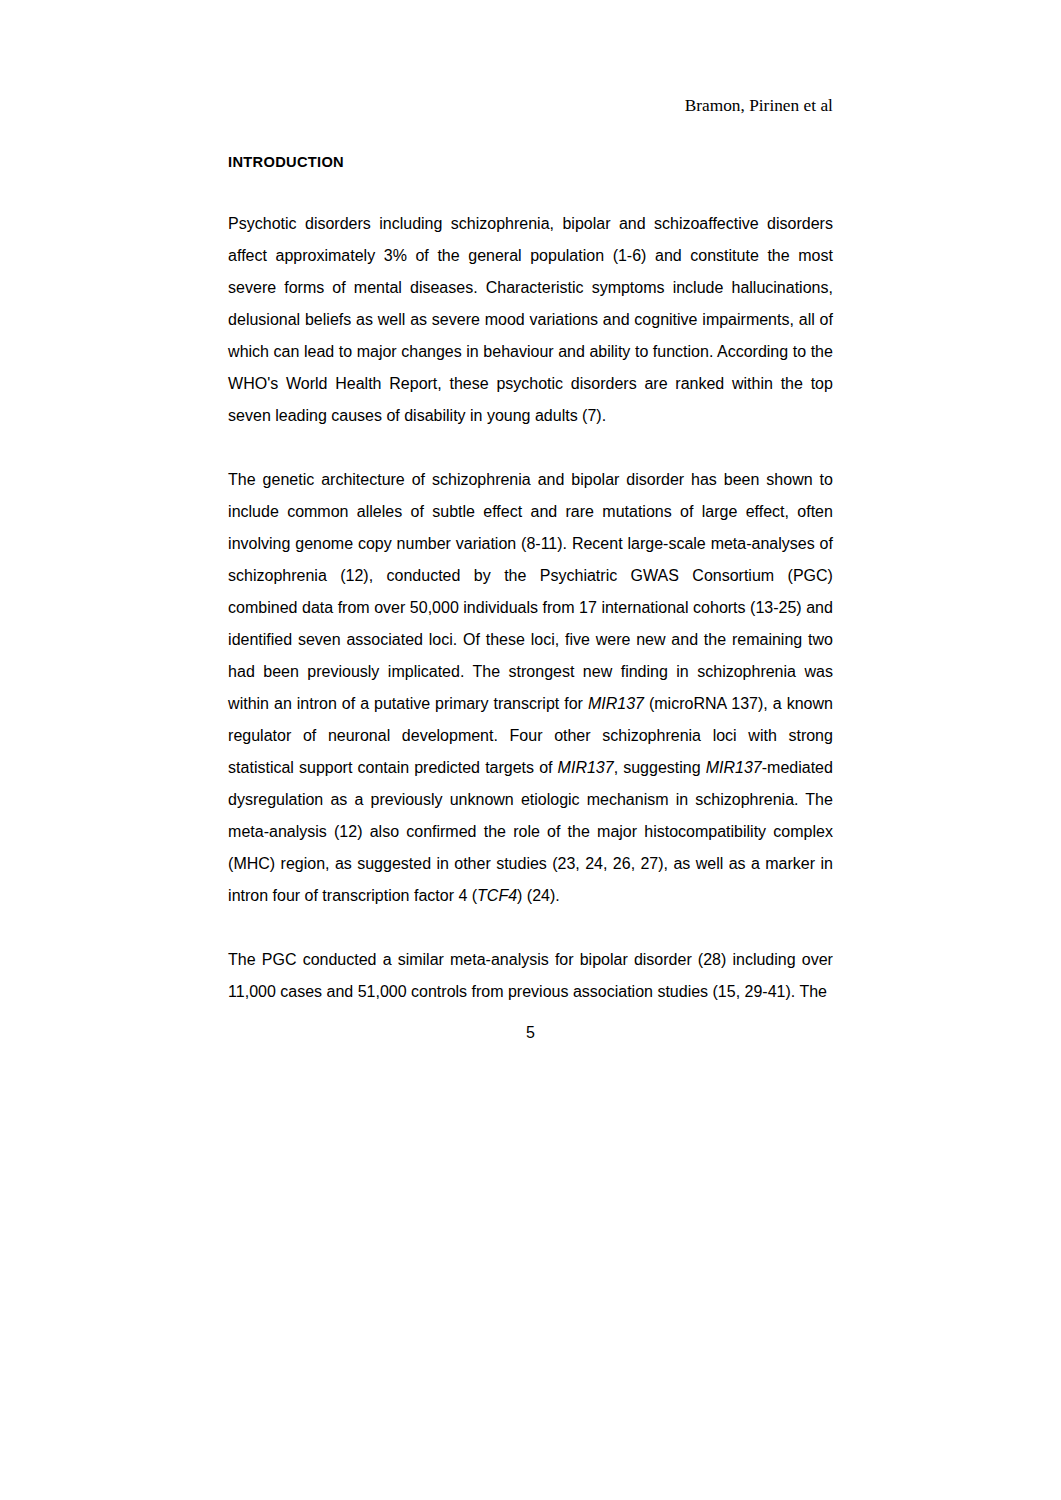Bramon, Pirinen et al
Introduction
Psychotic disorders including schizophrenia, bipolar and schizoaffective disorders affect approximately 3% of the general population (1-6) and constitute the most severe forms of mental diseases. Characteristic symptoms include hallucinations, delusional beliefs as well as severe mood variations and cognitive impairments, all of which can lead to major changes in behaviour and ability to function. According to the WHO's World Health Report, these psychotic disorders are ranked within the top seven leading causes of disability in young adults (7).
The genetic architecture of schizophrenia and bipolar disorder has been shown to include common alleles of subtle effect and rare mutations of large effect, often involving genome copy number variation (8-11). Recent large-scale meta-analyses of schizophrenia (12), conducted by the Psychiatric GWAS Consortium (PGC) combined data from over 50,000 individuals from 17 international cohorts (13-25) and identified seven associated loci. Of these loci, five were new and the remaining two had been previously implicated. The strongest new finding in schizophrenia was within an intron of a putative primary transcript for MIR137 (microRNA 137), a known regulator of neuronal development. Four other schizophrenia loci with strong statistical support contain predicted targets of MIR137, suggesting MIR137-mediated dysregulation as a previously unknown etiologic mechanism in schizophrenia. The meta-analysis (12) also confirmed the role of the major histocompatibility complex (MHC) region, as suggested in other studies (23, 24, 26, 27), as well as a marker in intron four of transcription factor 4 (TCF4) (24).
The PGC conducted a similar meta-analysis for bipolar disorder (28) including over 11,000 cases and 51,000 controls from previous association studies (15, 29-41). The
5